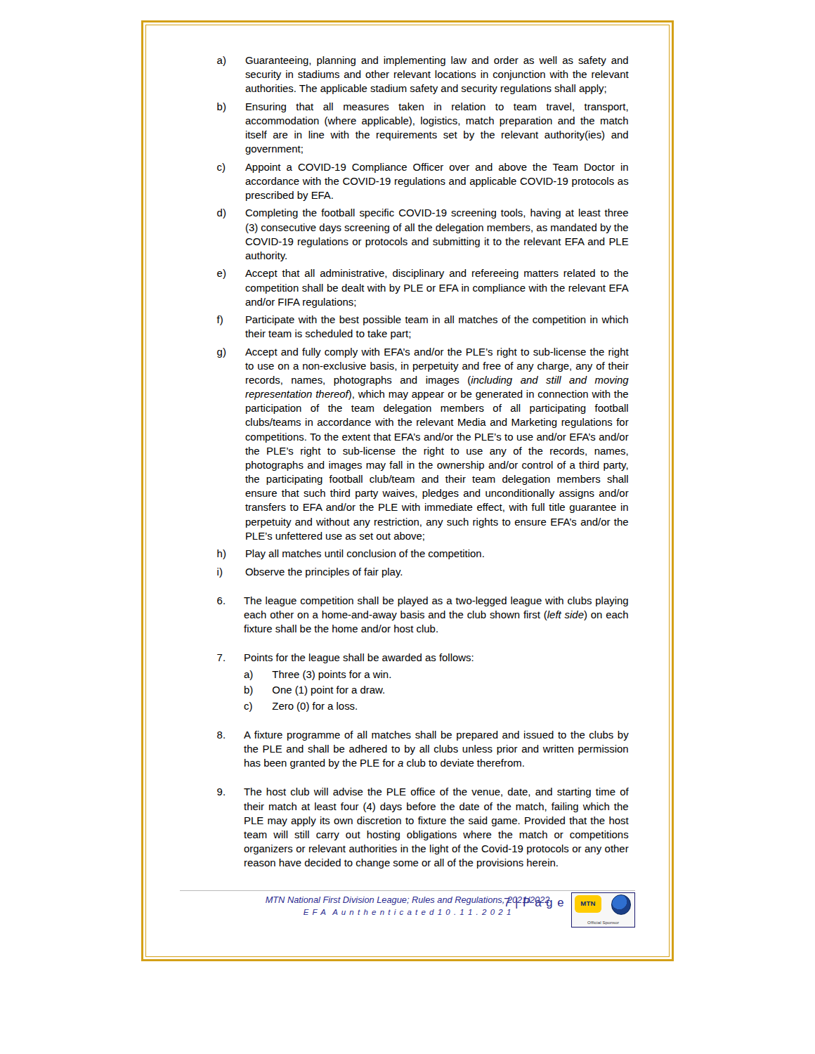a) Guaranteeing, planning and implementing law and order as well as safety and security in stadiums and other relevant locations in conjunction with the relevant authorities. The applicable stadium safety and security regulations shall apply;
b) Ensuring that all measures taken in relation to team travel, transport, accommodation (where applicable), logistics, match preparation and the match itself are in line with the requirements set by the relevant authority(ies) and government;
c) Appoint a COVID-19 Compliance Officer over and above the Team Doctor in accordance with the COVID-19 regulations and applicable COVID-19 protocols as prescribed by EFA.
d) Completing the football specific COVID-19 screening tools, having at least three (3) consecutive days screening of all the delegation members, as mandated by the COVID-19 regulations or protocols and submitting it to the relevant EFA and PLE authority.
e) Accept that all administrative, disciplinary and refereeing matters related to the competition shall be dealt with by PLE or EFA in compliance with the relevant EFA and/or FIFA regulations;
f) Participate with the best possible team in all matches of the competition in which their team is scheduled to take part;
g) Accept and fully comply with EFA’s and/or the PLE’s right to sub-license the right to use on a non-exclusive basis, in perpetuity and free of any charge, any of their records, names, photographs and images (including and still and moving representation thereof), which may appear or be generated in connection with the participation of the team delegation members of all participating football clubs/teams in accordance with the relevant Media and Marketing regulations for competitions. To the extent that EFA’s and/or the PLE’s to use and/or EFA’s and/or the PLE’s right to sub-license the right to use any of the records, names, photographs and images may fall in the ownership and/or control of a third party, the participating football club/team and their team delegation members shall ensure that such third party waives, pledges and unconditionally assigns and/or transfers to EFA and/or the PLE with immediate effect, with full title guarantee in perpetuity and without any restriction, any such rights to ensure EFA’s and/or the PLE’s unfettered use as set out above;
h) Play all matches until conclusion of the competition.
i) Observe the principles of fair play.
6. The league competition shall be played as a two-legged league with clubs playing each other on a home-and-away basis and the club shown first (left side) on each fixture shall be the home and/or host club.
7. Points for the league shall be awarded as follows:
a) Three (3) points for a win.
b) One (1) point for a draw.
c) Zero (0) for a loss.
8. A fixture programme of all matches shall be prepared and issued to the clubs by the PLE and shall be adhered to by all clubs unless prior and written permission has been granted by the PLE for a club to deviate therefrom.
9. The host club will advise the PLE office of the venue, date, and starting time of their match at least four (4) days before the date of the match, failing which the PLE may apply its own discretion to fixture the said game. Provided that the host team will still carry out hosting obligations where the match or competitions organizers or relevant authorities in the light of the Covid-19 protocols or any other reason have decided to change some or all of the provisions herein.
MTN National First Division League; Rules and Regulations, 2021/2022 E F A A u n t h e n t i c a t e d 1 0 . 1 1 . 2 0 2 1
7 | P a g e
MTN
Official Sponsor